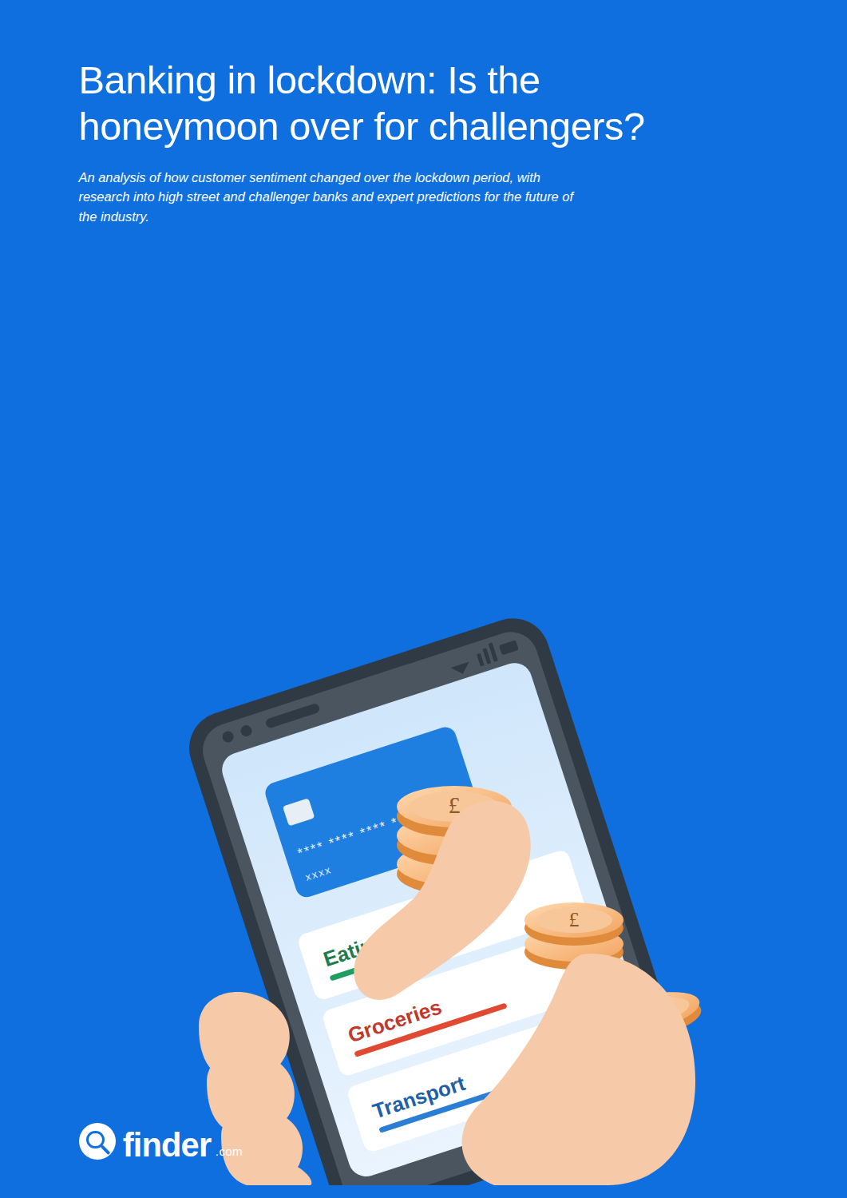Banking in lockdown: Is the honeymoon over for challengers?
An analysis of how customer sentiment changed over the lockdown period, with research into high street and challenger banks and expert predictions for the future of the industry.
**** **** **** **** xxxx Eating out Groceries Transport £ £ £
finder .com